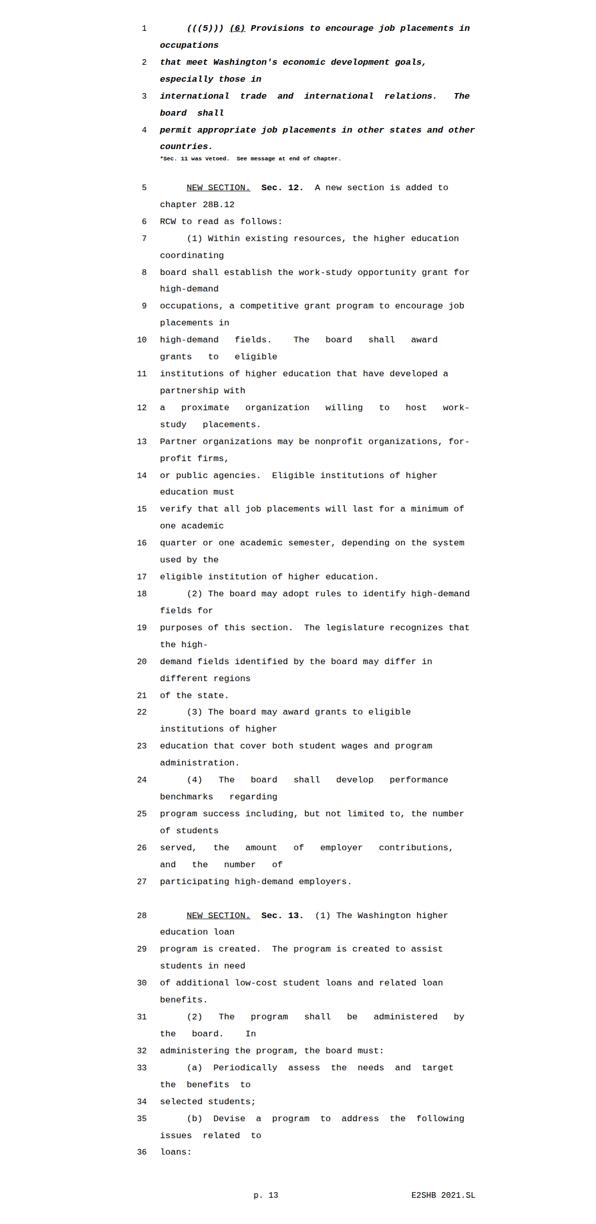1 (((5))) (6) Provisions to encourage job placements in occupations
2 that meet Washington's economic development goals, especially those in
3 international trade and international relations. The board shall
4 permit appropriate job placements in other states and other countries.*Sec. 11 was vetoed. See message at end of chapter.
5 NEW SECTION. Sec. 12. A new section is added to chapter 28B.12
6 RCW to read as follows:
7 (1) Within existing resources, the higher education coordinating
8 board shall establish the work-study opportunity grant for high-demand
9 occupations, a competitive grant program to encourage job placements in
10 high-demand fields. The board shall award grants to eligible
11 institutions of higher education that have developed a partnership with
12 a proximate organization willing to host work-study placements.
13 Partner organizations may be nonprofit organizations, for-profit firms,
14 or public agencies. Eligible institutions of higher education must
15 verify that all job placements will last for a minimum of one academic
16 quarter or one academic semester, depending on the system used by the
17 eligible institution of higher education.
18 (2) The board may adopt rules to identify high-demand fields for
19 purposes of this section. The legislature recognizes that the high-
20 demand fields identified by the board may differ in different regions
21 of the state.
22 (3) The board may award grants to eligible institutions of higher
23 education that cover both student wages and program administration.
24 (4) The board shall develop performance benchmarks regarding
25 program success including, but not limited to, the number of students
26 served, the amount of employer contributions, and the number of
27 participating high-demand employers.
28 NEW SECTION. Sec. 13. (1) The Washington higher education loan
29 program is created. The program is created to assist students in need
30 of additional low-cost student loans and related loan benefits.
31 (2) The program shall be administered by the board. In
32 administering the program, the board must:
33 (a) Periodically assess the needs and target the benefits to
34 selected students;
35 (b) Devise a program to address the following issues related to
36 loans:
p. 13 E2SHB 2021.SL